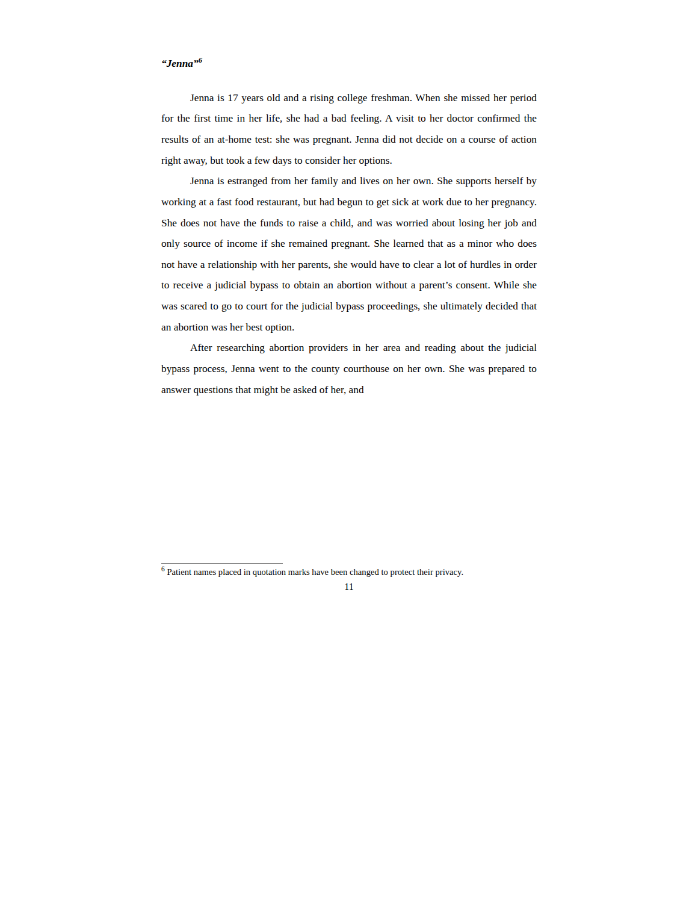“Jenna”6
Jenna is 17 years old and a rising college freshman. When she missed her period for the first time in her life, she had a bad feeling. A visit to her doctor confirmed the results of an at-home test: she was pregnant. Jenna did not decide on a course of action right away, but took a few days to consider her options.
Jenna is estranged from her family and lives on her own. She supports herself by working at a fast food restaurant, but had begun to get sick at work due to her pregnancy. She does not have the funds to raise a child, and was worried about losing her job and only source of income if she remained pregnant. She learned that as a minor who does not have a relationship with her parents, she would have to clear a lot of hurdles in order to receive a judicial bypass to obtain an abortion without a parent’s consent. While she was scared to go to court for the judicial bypass proceedings, she ultimately decided that an abortion was her best option.
After researching abortion providers in her area and reading about the judicial bypass process, Jenna went to the county courthouse on her own. She was prepared to answer questions that might be asked of her, and
6 Patient names placed in quotation marks have been changed to protect their privacy.
11